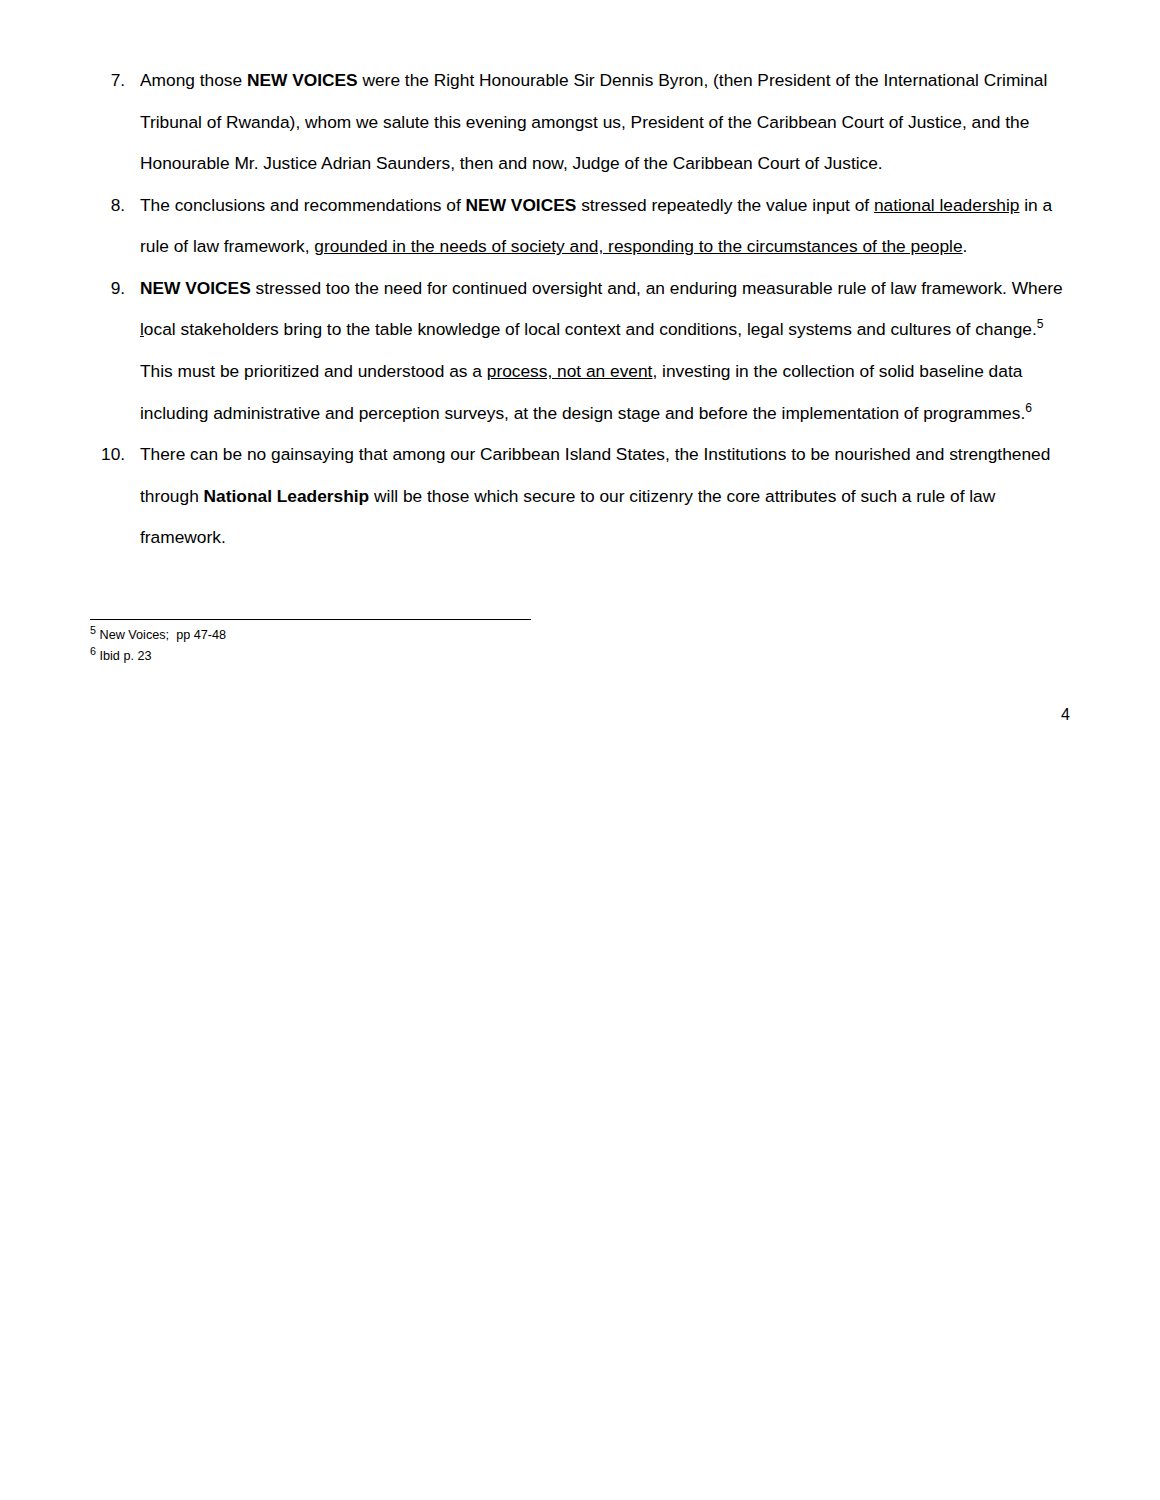Among those NEW VOICES were the Right Honourable Sir Dennis Byron, (then President of the International Criminal Tribunal of Rwanda), whom we salute this evening amongst us, President of the Caribbean Court of Justice, and the Honourable Mr. Justice Adrian Saunders, then and now, Judge of the Caribbean Court of Justice.
The conclusions and recommendations of NEW VOICES stressed repeatedly the value input of national leadership in a rule of law framework, grounded in the needs of society and, responding to the circumstances of the people.
NEW VOICES stressed too the need for continued oversight and, an enduring measurable rule of law framework. Where local stakeholders bring to the table knowledge of local context and conditions, legal systems and cultures of change.5 This must be prioritized and understood as a process, not an event, investing in the collection of solid baseline data including administrative and perception surveys, at the design stage and before the implementation of programmes.6
There can be no gainsaying that among our Caribbean Island States, the Institutions to be nourished and strengthened through National Leadership will be those which secure to our citizenry the core attributes of such a rule of law framework.
5 New Voices; pp 47-48
6 Ibid p. 23
4